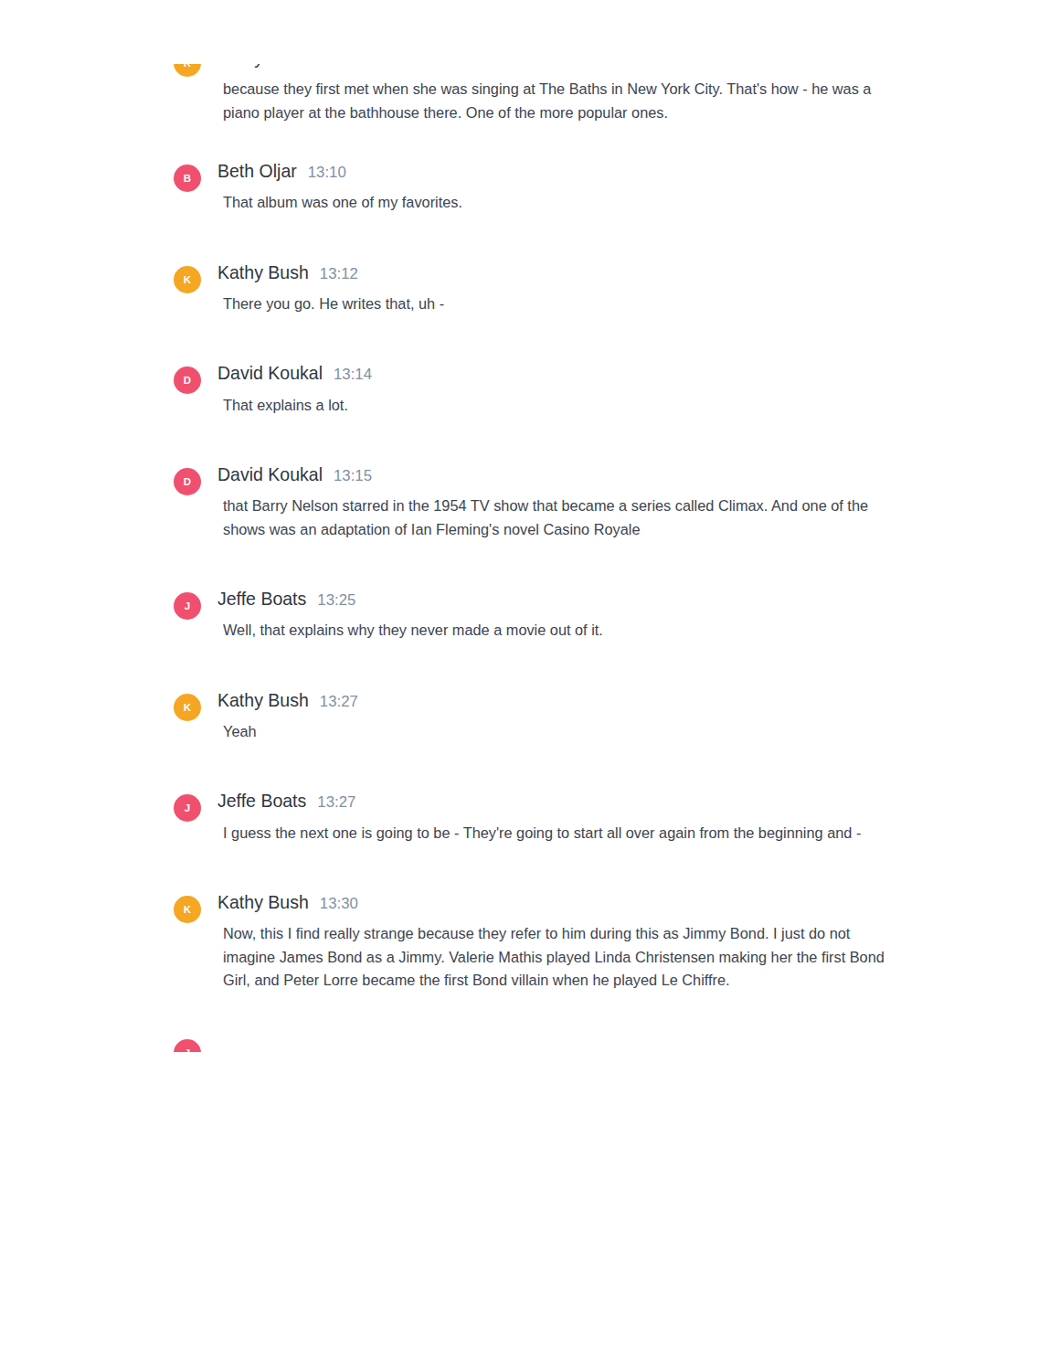K
Kathy Bush 13:01
because they first met when she was singing at The Baths in New York City. That's how - he was a piano player at the bathhouse there. One of the more popular ones.
B
Beth Oljar 13:10
That album was one of my favorites.
K
Kathy Bush 13:12
There you go. He writes that, uh -
D
David Koukal 13:14
That explains a lot.
D
David Koukal 13:15
that Barry Nelson starred in the 1954 TV show that became a series called Climax. And one of the shows was an adaptation of Ian Fleming's novel Casino Royale
J
Jeffe Boats 13:25
Well, that explains why they never made a movie out of it.
K
Kathy Bush 13:27
Yeah
J
Jeffe Boats 13:27
I guess the next one is going to be - They're going to start all over again from the beginning and -
K
Kathy Bush 13:30
Now, this I find really strange because they refer to him during this as Jimmy Bond. I just do not imagine James Bond as a Jimmy. Valerie Mathis played Linda Christensen making her the first Bond Girl, and Peter Lorre became the first Bond villain when he played Le Chiffre.
J